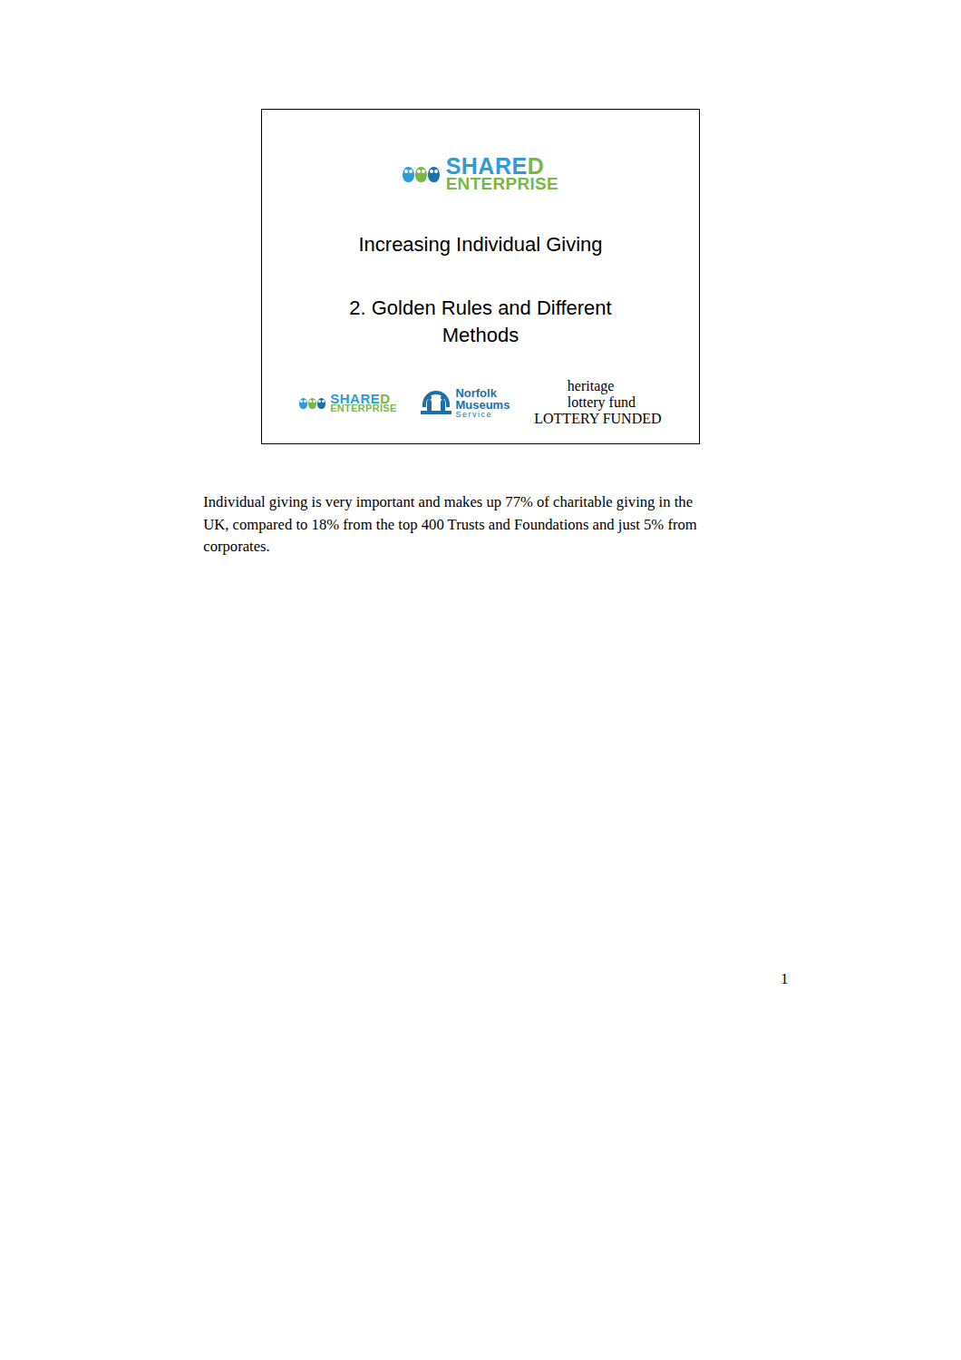SHARED
ENTERPRISE
Increasing Individual Giving 2. Golden Rules and Different
Methods
SHARED
ENTERPRISE
Norfolk
Museums
Service
heritage
lottery fund
LOTTERY FUNDED
Individual giving is very important and makes up 77% of charitable giving in the UK, compared to 18% from the top 400 Trusts and Foundations and just 5% from corporates.
1